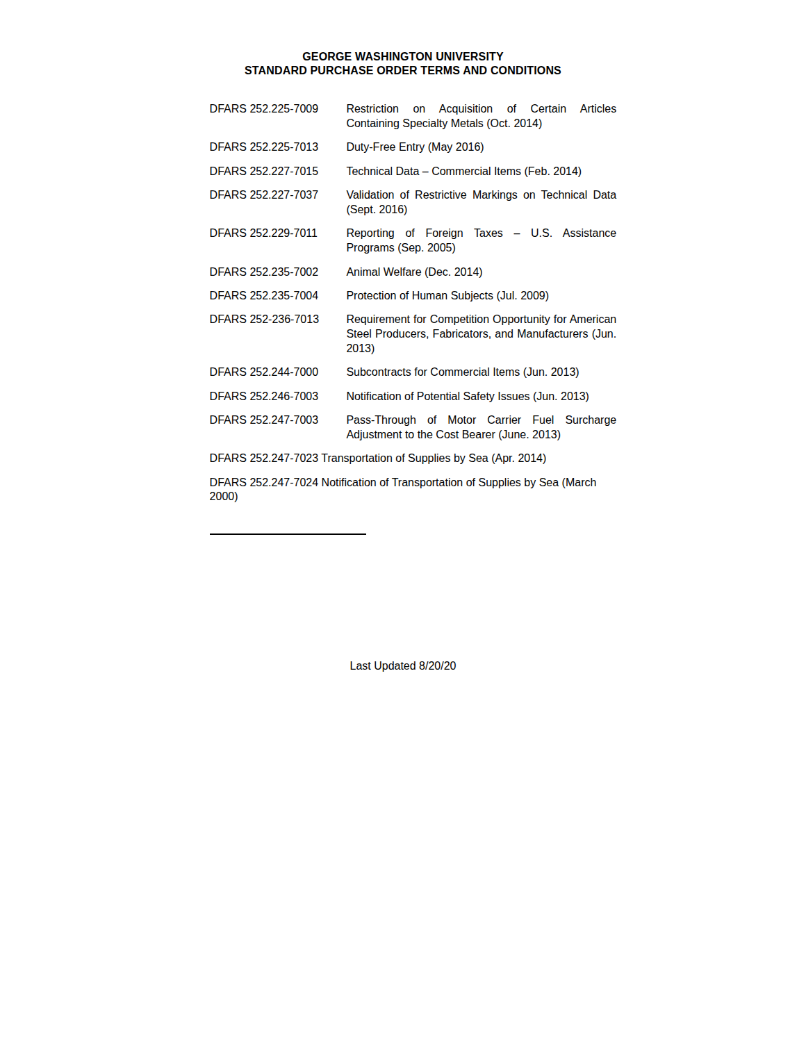GEORGE WASHINGTON UNIVERSITY
STANDARD PURCHASE ORDER TERMS AND CONDITIONS
DFARS 252.225-7009 Restriction on Acquisition of Certain Articles Containing Specialty Metals (Oct. 2014)
DFARS 252.225-7013 Duty-Free Entry (May 2016)
DFARS 252.227-7015 Technical Data – Commercial Items (Feb. 2014)
DFARS 252.227-7037 Validation of Restrictive Markings on Technical Data (Sept. 2016)
DFARS 252.229-7011 Reporting of Foreign Taxes – U.S. Assistance Programs (Sep. 2005)
DFARS 252.235-7002 Animal Welfare (Dec. 2014)
DFARS 252.235-7004 Protection of Human Subjects (Jul. 2009)
DFARS 252-236-7013 Requirement for Competition Opportunity for American Steel Producers, Fabricators, and Manufacturers (Jun. 2013)
DFARS 252.244-7000 Subcontracts for Commercial Items (Jun. 2013)
DFARS 252.246-7003 Notification of Potential Safety Issues (Jun. 2013)
DFARS 252.247-7003 Pass-Through of Motor Carrier Fuel Surcharge Adjustment to the Cost Bearer (June. 2013)
DFARS 252.247-7023 Transportation of Supplies by Sea (Apr. 2014)
DFARS 252.247-7024 Notification of Transportation of Supplies by Sea (March 2000)
Last Updated 8/20/20